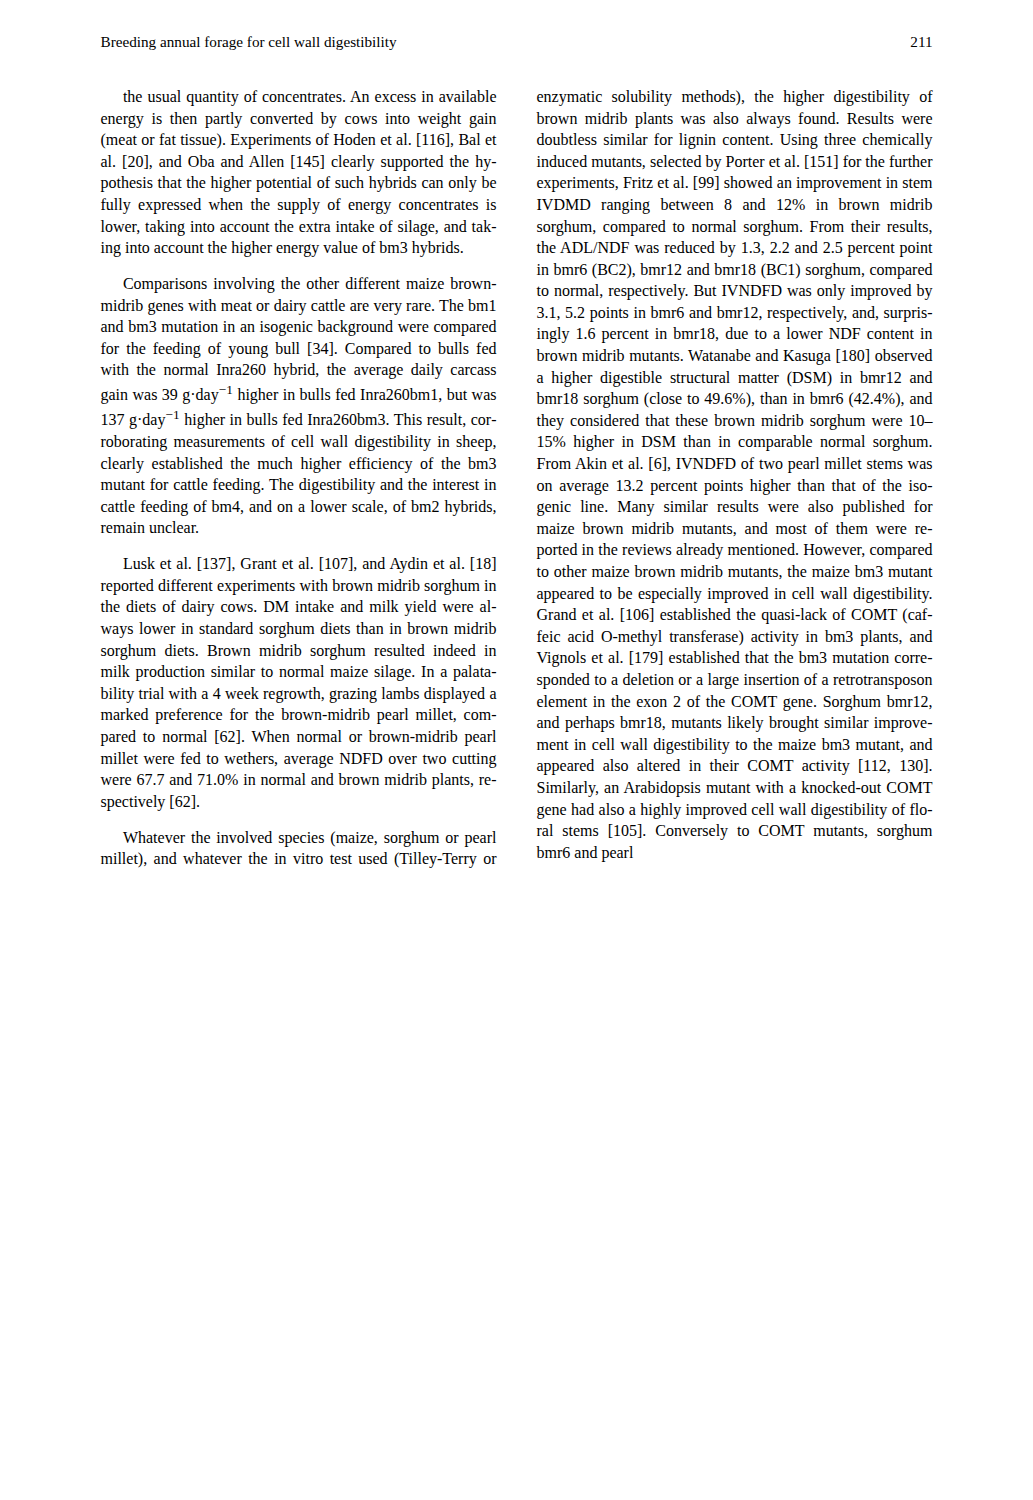Breeding annual forage for cell wall digestibility 211
the usual quantity of concentrates. An excess in available energy is then partly converted by cows into weight gain (meat or fat tissue). Experiments of Hoden et al. [116], Bal et al. [20], and Oba and Allen [145] clearly supported the hypothesis that the higher potential of such hybrids can only be fully expressed when the supply of energy concentrates is lower, taking into account the extra intake of silage, and taking into account the higher energy value of bm3 hybrids.
Comparisons involving the other different maize brown-midrib genes with meat or dairy cattle are very rare. The bm1 and bm3 mutation in an isogenic background were compared for the feeding of young bull [34]. Compared to bulls fed with the normal Inra260 hybrid, the average daily carcass gain was 39 g·day−1 higher in bulls fed Inra260bm1, but was 137 g·day−1 higher in bulls fed Inra260bm3. This result, corroborating measurements of cell wall digestibility in sheep, clearly established the much higher efficiency of the bm3 mutant for cattle feeding. The digestibility and the interest in cattle feeding of bm4, and on a lower scale, of bm2 hybrids, remain unclear.
Lusk et al. [137], Grant et al. [107], and Aydin et al. [18] reported different experiments with brown midrib sorghum in the diets of dairy cows. DM intake and milk yield were always lower in standard sorghum diets than in brown midrib sorghum diets. Brown midrib sorghum resulted indeed in milk production similar to normal maize silage. In a palatability trial with a 4 week regrowth, grazing lambs displayed a marked preference for the brown-midrib pearl millet, compared to normal [62]. When normal or brown-midrib pearl millet were fed to wethers, average NDFD over two cutting were 67.7 and 71.0% in normal and brown midrib plants, respectively [62].
Whatever the involved species (maize, sorghum or pearl millet), and whatever the in vitro test used (Tilley-Terry or enzymatic solubility methods), the higher digestibility of brown midrib plants was also always found. Results were doubtless similar for lignin content. Using three chemically induced mutants, selected by Porter et al. [151] for the further experiments, Fritz et al. [99] showed an improvement in stem IVDMD ranging between 8 and 12% in brown midrib sorghum, compared to normal sorghum. From their results, the ADL/NDF was reduced by 1.3, 2.2 and 2.5 percent point in bmr6 (BC2), bmr12 and bmr18 (BC1) sorghum, compared to normal, respectively. But IVNDFD was only improved by 3.1, 5.2 points in bmr6 and bmr12, respectively, and, surprisingly 1.6 percent in bmr18, due to a lower NDF content in brown midrib mutants. Watanabe and Kasuga [180] observed a higher digestible structural matter (DSM) in bmr12 and bmr18 sorghum (close to 49.6%), than in bmr6 (42.4%), and they considered that these brown midrib sorghum were 10–15% higher in DSM than in comparable normal sorghum. From Akin et al. [6], IVNDFD of two pearl millet stems was on average 13.2 percent points higher than that of the isogenic line. Many similar results were also published for maize brown midrib mutants, and most of them were reported in the reviews already mentioned. However, compared to other maize brown midrib mutants, the maize bm3 mutant appeared to be especially improved in cell wall digestibility. Grand et al. [106] established the quasi-lack of COMT (caffeic acid O-methyl transferase) activity in bm3 plants, and Vignols et al. [179] established that the bm3 mutation corresponded to a deletion or a large insertion of a retrotransposon element in the exon 2 of the COMT gene. Sorghum bmr12, and perhaps bmr18, mutants likely brought similar improvement in cell wall digestibility to the maize bm3 mutant, and appeared also altered in their COMT activity [112, 130]. Similarly, an Arabidopsis mutant with a knocked-out COMT gene had also a highly improved cell wall digestibility of floral stems [105]. Conversely to COMT mutants, sorghum bmr6 and pearl